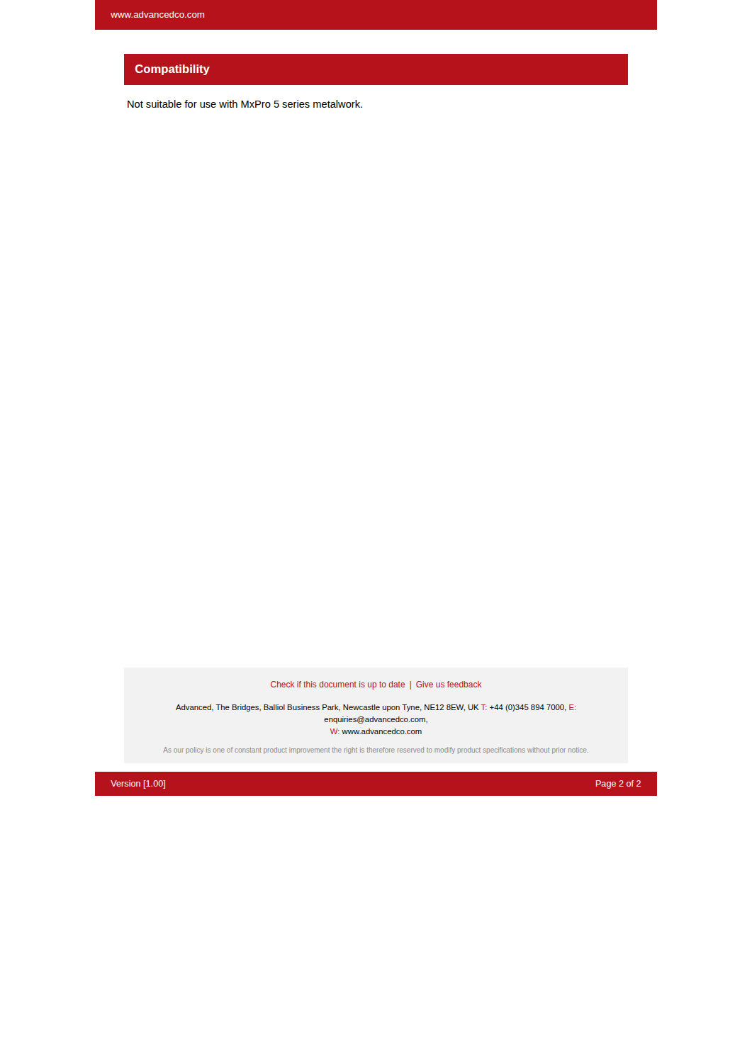www.advancedco.com
Compatibility
Not suitable for use with MxPro 5 series metalwork.
Check if this document is up to date|Give us feedback
Advanced, The Bridges, Balliol Business Park, Newcastle upon Tyne, NE12 8EW, UK T: +44 (0)345 894 7000, E: enquiries@advancedco.com,
W: www.advancedco.com
As our policy is one of constant product improvement the right is therefore reserved to modify product specifications without prior notice.
Version [1.00] Page 2 of 2